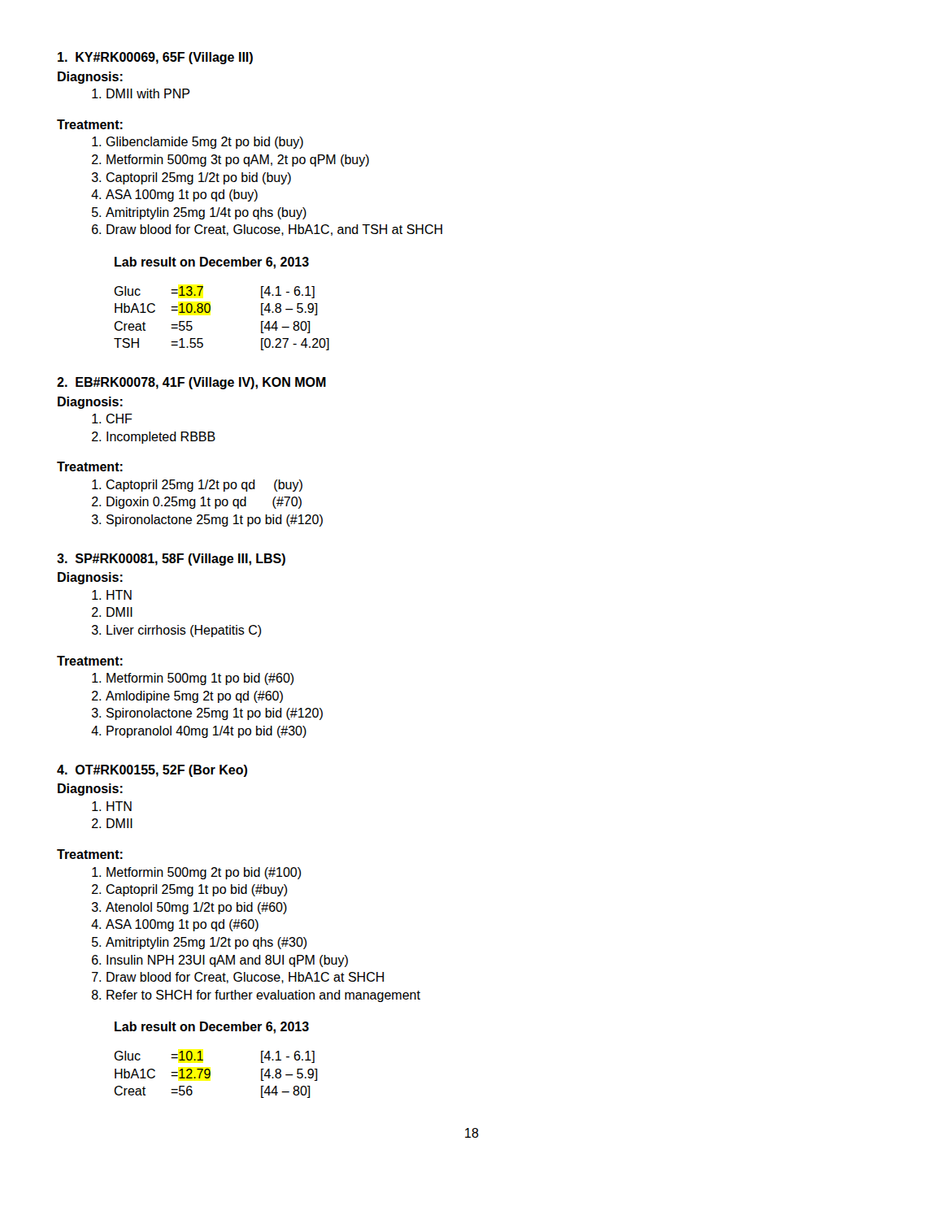1. KY#RK00069, 65F (Village III)
Diagnosis:
DMII with PNP
Treatment:
Glibenclamide 5mg 2t po bid (buy)
Metformin 500mg 3t po qAM, 2t po qPM (buy)
Captopril 25mg 1/2t po bid (buy)
ASA 100mg 1t po qd (buy)
Amitriptylin 25mg 1/4t po qhs (buy)
Draw blood for Creat, Glucose, HbA1C, and TSH at SHCH
Lab result on December 6, 2013
| Gluc | = 13.7 | [4.1 - 6.1] |
| HbA1C | = 10.80 | [4.8 – 5.9] |
| Creat | =55 | [44 – 80] |
| TSH | =1.55 | [0.27 - 4.20] |
2. EB#RK00078, 41F (Village IV), KON MOM
Diagnosis:
CHF
Incompleted RBBB
Treatment:
Captopril 25mg 1/2t po qd (buy)
Digoxin 0.25mg 1t po qd (#70)
Spironolactone 25mg 1t po bid (#120)
3. SP#RK00081, 58F (Village III, LBS)
Diagnosis:
HTN
DMII
Liver cirrhosis (Hepatitis C)
Treatment:
Metformin 500mg 1t po bid (#60)
Amlodipine 5mg 2t po qd (#60)
Spironolactone 25mg 1t po bid (#120)
Propranolol 40mg 1/4t po bid (#30)
4. OT#RK00155, 52F (Bor Keo)
Diagnosis:
HTN
DMII
Treatment:
Metformin 500mg 2t po bid (#100)
Captopril 25mg 1t po bid (#buy)
Atenolol 50mg 1/2t po bid (#60)
ASA 100mg 1t po qd (#60)
Amitriptylin 25mg 1/2t po qhs (#30)
Insulin NPH 23UI qAM and 8UI qPM (buy)
Draw blood for Creat, Glucose, HbA1C at SHCH
Refer to SHCH for further evaluation and management
Lab result on December 6, 2013
| Gluc | = 10.1 | [4.1 - 6.1] |
| HbA1C | = 12.79 | [4.8 – 5.9] |
| Creat | =56 | [44 – 80] |
18